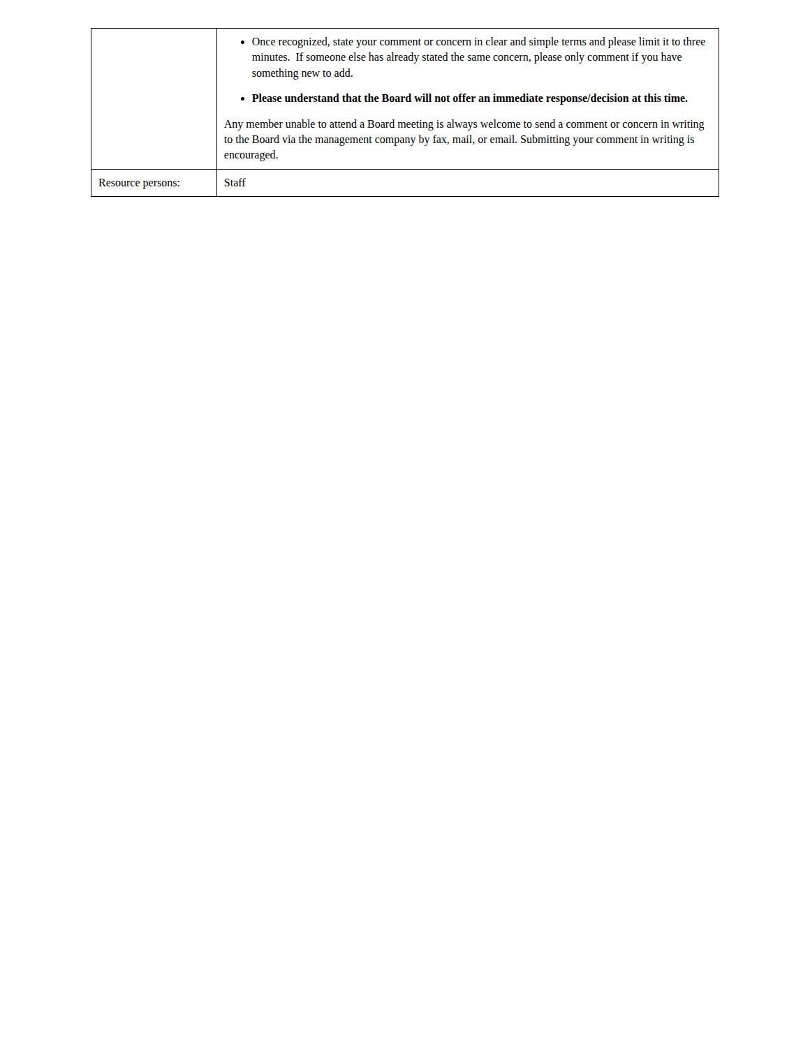| | Once recognized, state your comment or concern in clear and simple terms and please limit it to three minutes. If someone else has already stated the same concern, please only comment if you have something new to add. Please understand that the Board will not offer an immediate response/decision at this time. Any member unable to attend a Board meeting is always welcome to send a comment or concern in writing to the Board via the management company by fax, mail, or email. Submitting your comment in writing is encouraged. |
| Resource persons: | Staff |